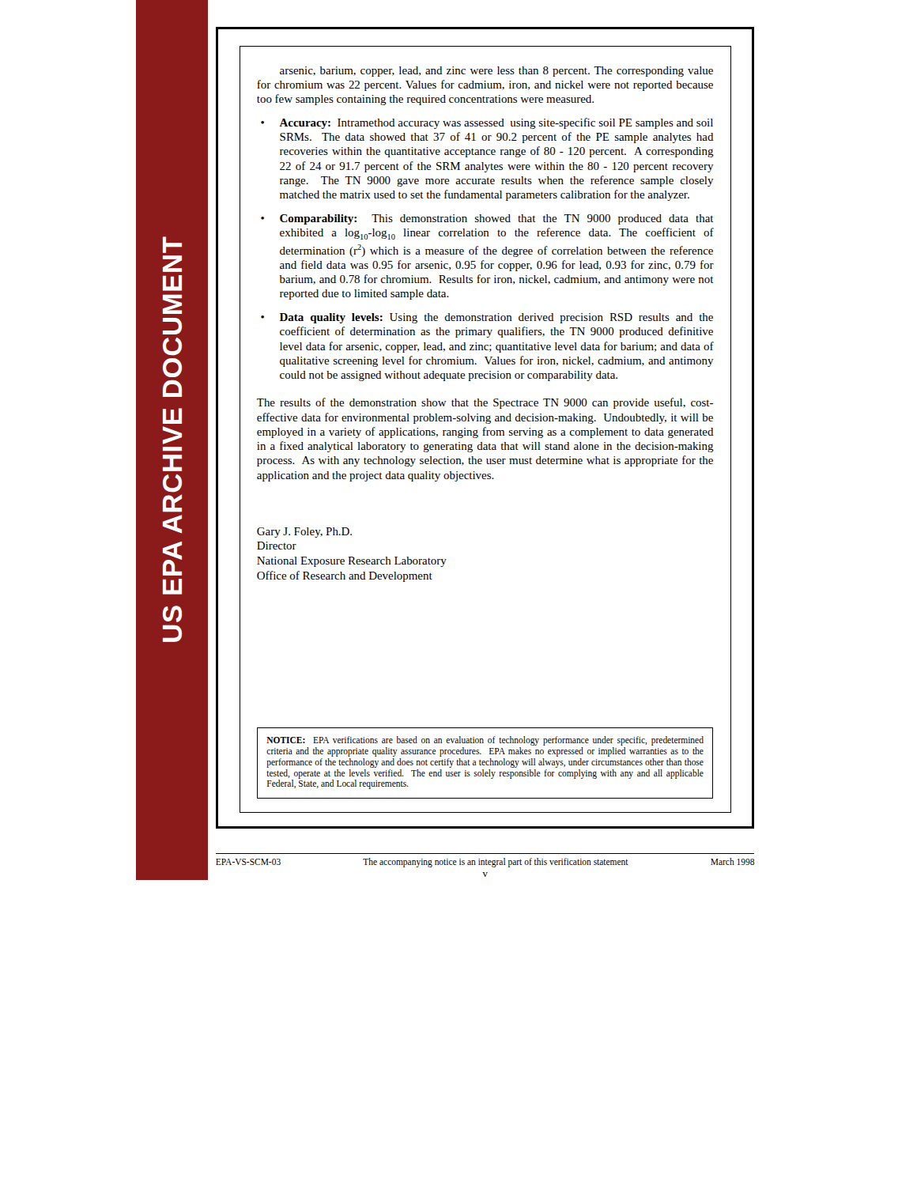US EPA ARCHIVE DOCUMENT
arsenic, barium, copper, lead, and zinc were less than 8 percent. The corresponding value for chromium was 22 percent. Values for cadmium, iron, and nickel were not reported because too few samples containing the required concentrations were measured.
Accuracy: Intramethod accuracy was assessed using site-specific soil PE samples and soil SRMs. The data showed that 37 of 41 or 90.2 percent of the PE sample analytes had recoveries within the quantitative acceptance range of 80 - 120 percent. A corresponding 22 of 24 or 91.7 percent of the SRM analytes were within the 80 - 120 percent recovery range. The TN 9000 gave more accurate results when the reference sample closely matched the matrix used to set the fundamental parameters calibration for the analyzer.
Comparability: This demonstration showed that the TN 9000 produced data that exhibited a log10-log10 linear correlation to the reference data. The coefficient of determination (r2) which is a measure of the degree of correlation between the reference and field data was 0.95 for arsenic, 0.95 for copper, 0.96 for lead, 0.93 for zinc, 0.79 for barium, and 0.78 for chromium. Results for iron, nickel, cadmium, and antimony were not reported due to limited sample data.
Data quality levels: Using the demonstration derived precision RSD results and the coefficient of determination as the primary qualifiers, the TN 9000 produced definitive level data for arsenic, copper, lead, and zinc; quantitative level data for barium; and data of qualitative screening level for chromium. Values for iron, nickel, cadmium, and antimony could not be assigned without adequate precision or comparability data.
The results of the demonstration show that the Spectrace TN 9000 can provide useful, cost-effective data for environmental problem-solving and decision-making. Undoubtedly, it will be employed in a variety of applications, ranging from serving as a complement to data generated in a fixed analytical laboratory to generating data that will stand alone in the decision-making process. As with any technology selection, the user must determine what is appropriate for the application and the project data quality objectives.
Gary J. Foley, Ph.D.
Director
National Exposure Research Laboratory
Office of Research and Development
NOTICE: EPA verifications are based on an evaluation of technology performance under specific, predetermined criteria and the appropriate quality assurance procedures. EPA makes no expressed or implied warranties as to the performance of the technology and does not certify that a technology will always, under circumstances other than those tested, operate at the levels verified. The end user is solely responsible for complying with any and all applicable Federal, State, and Local requirements.
EPA-VS-SCM-03
The accompanying notice is an integral part of this verification statement
March 1998
v